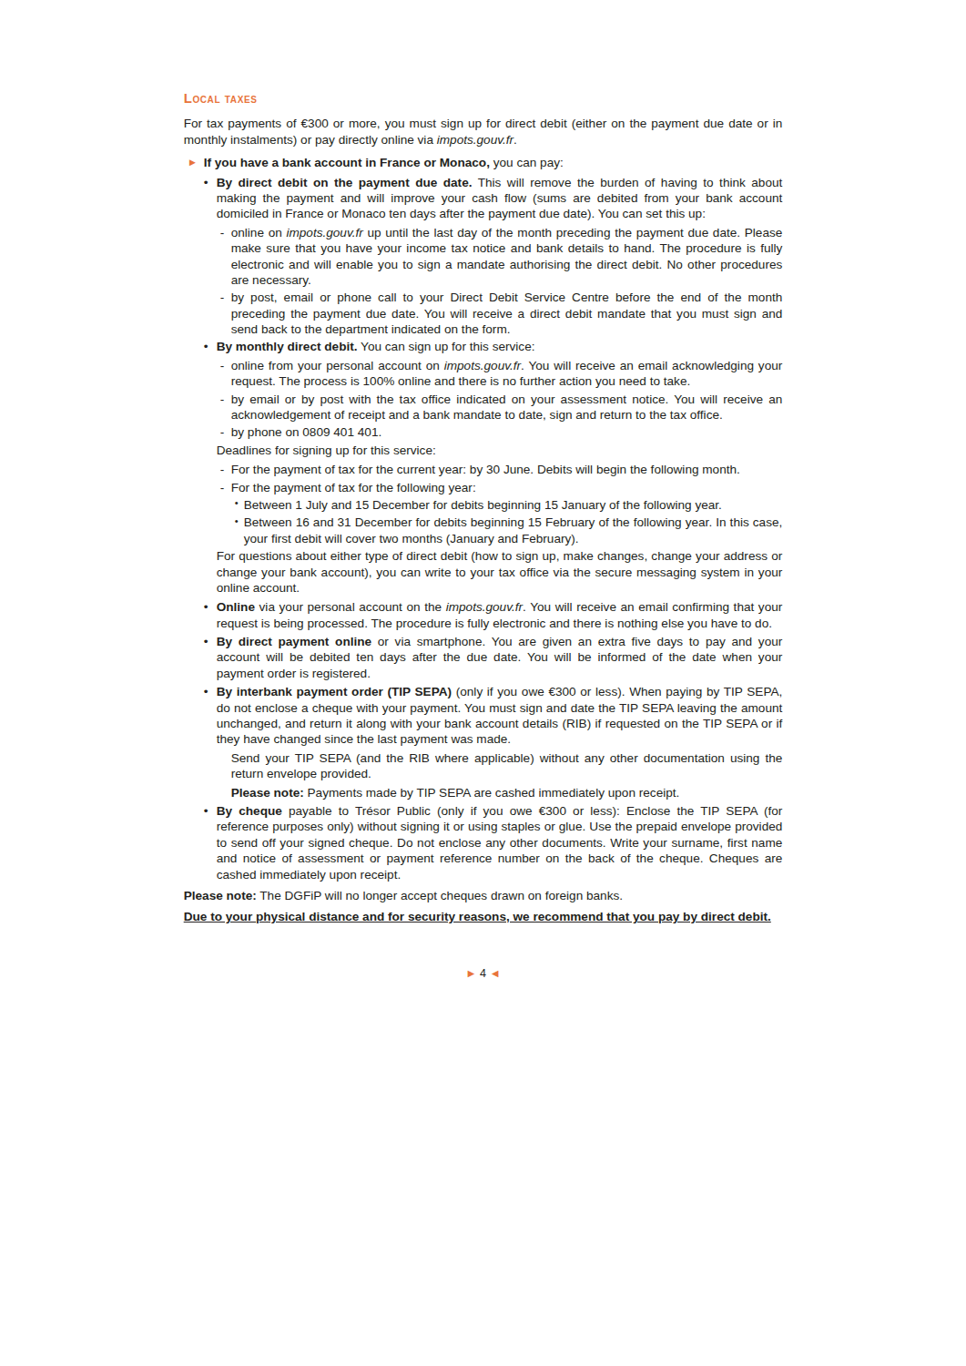Local taxes
For tax payments of €300 or more, you must sign up for direct debit (either on the payment due date or in monthly instalments) or pay directly online via impots.gouv.fr.
►If you have a bank account in France or Monaco, you can pay:
•By direct debit on the payment due date. This will remove the burden of having to think about making the payment and will improve your cash flow (sums are debited from your bank account domiciled in France or Monaco ten days after the payment due date). You can set this up:
-online on impots.gouv.fr up until the last day of the month preceding the payment due date. Please make sure that you have your income tax notice and bank details to hand. The procedure is fully electronic and will enable you to sign a mandate authorising the direct debit. No other procedures are necessary.
-by post, email or phone call to your Direct Debit Service Centre before the end of the month preceding the payment due date. You will receive a direct debit mandate that you must sign and send back to the department indicated on the form.
•By monthly direct debit. You can sign up for this service:
-online from your personal account on impots.gouv.fr. You will receive an email acknowledging your request. The process is 100% online and there is no further action you need to take.
-by email or by post with the tax office indicated on your assessment notice. You will receive an acknowledgement of receipt and a bank mandate to date, sign and return to the tax office.
-by phone on 0809 401 401.
Deadlines for signing up for this service:
-For the payment of tax for the current year: by 30 June. Debits will begin the following month.
-For the payment of tax for the following year:
•Between 1 July and 15 December for debits beginning 15 January of the following year.
•Between 16 and 31 December for debits beginning 15 February of the following year. In this case, your first debit will cover two months (January and February).
For questions about either type of direct debit (how to sign up, make changes, change your address or change your bank account), you can write to your tax office via the secure messaging system in your online account.
•Online via your personal account on the impots.gouv.fr. You will receive an email confirming that your request is being processed. The procedure is fully electronic and there is nothing else you have to do.
•By direct payment online or via smartphone. You are given an extra five days to pay and your account will be debited ten days after the due date. You will be informed of the date when your payment order is registered.
•By interbank payment order (TIP SEPA) (only if you owe €300 or less). When paying by TIP SEPA, do not enclose a cheque with your payment. You must sign and date the TIP SEPA leaving the amount unchanged, and return it along with your bank account details (RIB) if requested on the TIP SEPA or if they have changed since the last payment was made.
Send your TIP SEPA (and the RIB where applicable) without any other documentation using the return envelope provided.
Please note: Payments made by TIP SEPA are cashed immediately upon receipt.
•By cheque payable to Trésor Public (only if you owe €300 or less): Enclose the TIP SEPA (for reference purposes only) without signing it or using staples or glue. Use the prepaid envelope provided to send off your signed cheque. Do not enclose any other documents. Write your surname, first name and notice of assessment or payment reference number on the back of the cheque. Cheques are cashed immediately upon receipt.
Please note: The DGFiP will no longer accept cheques drawn on foreign banks.
Due to your physical distance and for security reasons, we recommend that you pay by direct debit.
► 4 ◄